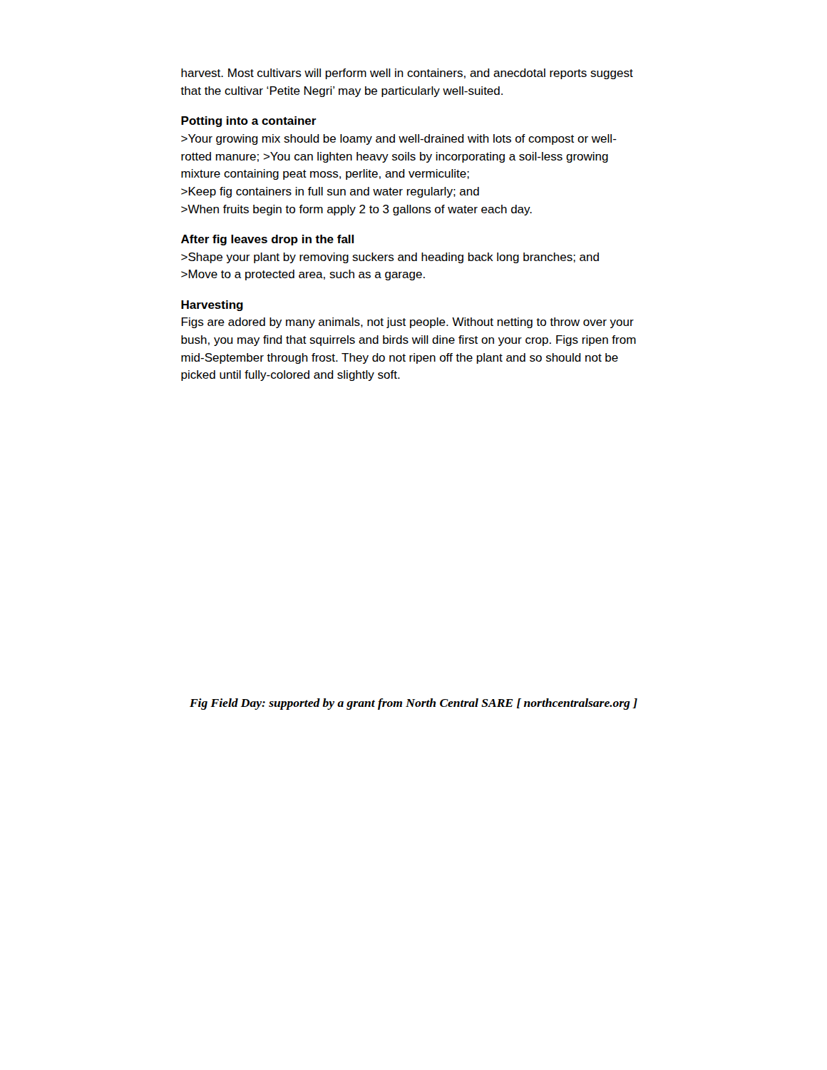harvest. Most cultivars will perform well in containers, and anecdotal reports suggest that the cultivar ‘Petite Negri’ may be particularly well-suited.
Potting into a container
>Your growing mix should be loamy and well-drained with lots of compost or well-rotted manure; >You can lighten heavy soils by incorporating a soil-less growing mixture containing peat moss, perlite, and vermiculite;
>Keep fig containers in full sun and water regularly; and
>When fruits begin to form apply 2 to 3 gallons of water each day.
After fig leaves drop in the fall
>Shape your plant by removing suckers and heading back long branches; and
>Move to a protected area, such as a garage.
Harvesting
Figs are adored by many animals, not just people. Without netting to throw over your bush, you may find that squirrels and birds will dine first on your crop. Figs ripen from mid-September through frost. They do not ripen off the plant and so should not be picked until fully-colored and slightly soft.
Fig Field Day: supported by a grant from North Central SARE [ northcentralsare.org ]